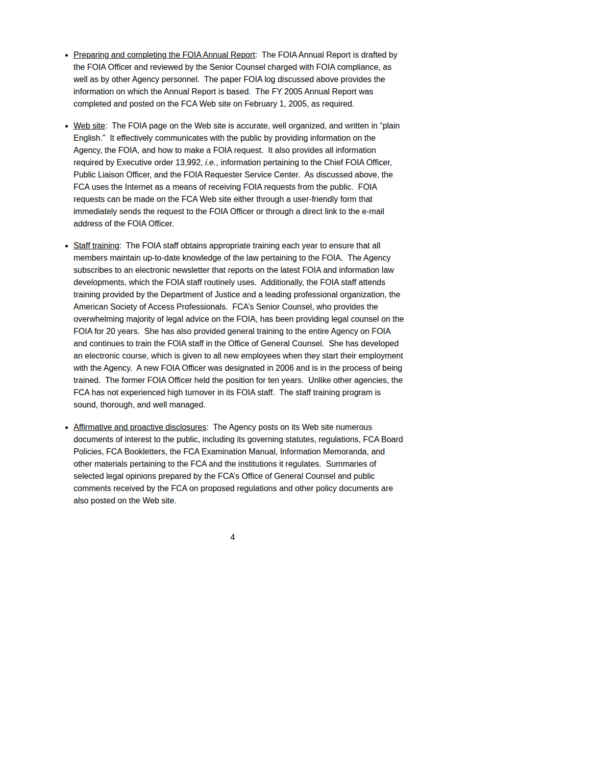Preparing and completing the FOIA Annual Report: The FOIA Annual Report is drafted by the FOIA Officer and reviewed by the Senior Counsel charged with FOIA compliance, as well as by other Agency personnel. The paper FOIA log discussed above provides the information on which the Annual Report is based. The FY 2005 Annual Report was completed and posted on the FCA Web site on February 1, 2005, as required.
Web site: The FOIA page on the Web site is accurate, well organized, and written in “plain English.” It effectively communicates with the public by providing information on the Agency, the FOIA, and how to make a FOIA request. It also provides all information required by Executive order 13,992, i.e., information pertaining to the Chief FOIA Officer, Public Liaison Officer, and the FOIA Requester Service Center. As discussed above, the FCA uses the Internet as a means of receiving FOIA requests from the public. FOIA requests can be made on the FCA Web site either through a user-friendly form that immediately sends the request to the FOIA Officer or through a direct link to the e-mail address of the FOIA Officer.
Staff training: The FOIA staff obtains appropriate training each year to ensure that all members maintain up-to-date knowledge of the law pertaining to the FOIA. The Agency subscribes to an electronic newsletter that reports on the latest FOIA and information law developments, which the FOIA staff routinely uses. Additionally, the FOIA staff attends training provided by the Department of Justice and a leading professional organization, the American Society of Access Professionals. FCA’s Senior Counsel, who provides the overwhelming majority of legal advice on the FOIA, has been providing legal counsel on the FOIA for 20 years. She has also provided general training to the entire Agency on FOIA and continues to train the FOIA staff in the Office of General Counsel. She has developed an electronic course, which is given to all new employees when they start their employment with the Agency. A new FOIA Officer was designated in 2006 and is in the process of being trained. The former FOIA Officer held the position for ten years. Unlike other agencies, the FCA has not experienced high turnover in its FOIA staff. The staff training program is sound, thorough, and well managed.
Affirmative and proactive disclosures: The Agency posts on its Web site numerous documents of interest to the public, including its governing statutes, regulations, FCA Board Policies, FCA Bookletters, the FCA Examination Manual, Information Memoranda, and other materials pertaining to the FCA and the institutions it regulates. Summaries of selected legal opinions prepared by the FCA’s Office of General Counsel and public comments received by the FCA on proposed regulations and other policy documents are also posted on the Web site.
4